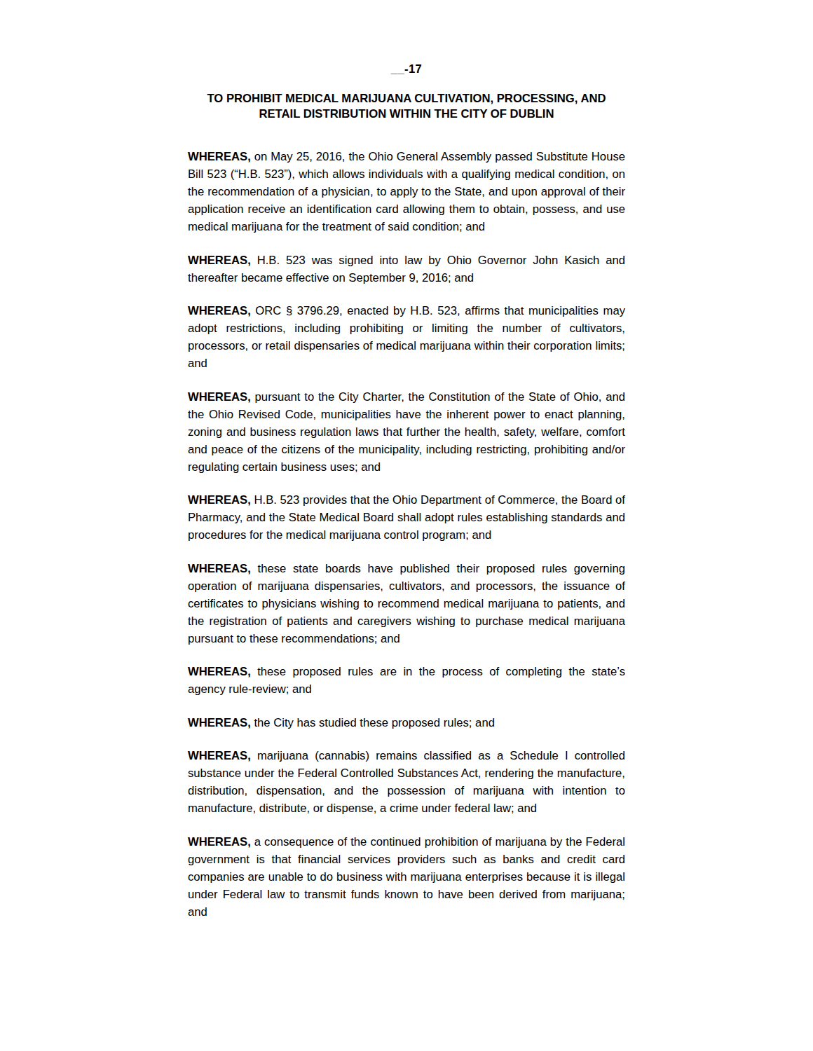__-17
To Prohibit Medical Marijuana Cultivation, Processing, and Retail Distribution Within the City of Dublin
WHEREAS, on May 25, 2016, the Ohio General Assembly passed Substitute House Bill 523 (“H.B. 523”), which allows individuals with a qualifying medical condition, on the recommendation of a physician, to apply to the State, and upon approval of their application receive an identification card allowing them to obtain, possess, and use medical marijuana for the treatment of said condition; and
WHEREAS, H.B. 523 was signed into law by Ohio Governor John Kasich and thereafter became effective on September 9, 2016; and
WHEREAS, ORC § 3796.29, enacted by H.B. 523, affirms that municipalities may adopt restrictions, including prohibiting or limiting the number of cultivators, processors, or retail dispensaries of medical marijuana within their corporation limits; and
WHEREAS, pursuant to the City Charter, the Constitution of the State of Ohio, and the Ohio Revised Code, municipalities have the inherent power to enact planning, zoning and business regulation laws that further the health, safety, welfare, comfort and peace of the citizens of the municipality, including restricting, prohibiting and/or regulating certain business uses; and
WHEREAS, H.B. 523 provides that the Ohio Department of Commerce, the Board of Pharmacy, and the State Medical Board shall adopt rules establishing standards and procedures for the medical marijuana control program; and
WHEREAS, these state boards have published their proposed rules governing operation of marijuana dispensaries, cultivators, and processors, the issuance of certificates to physicians wishing to recommend medical marijuana to patients, and the registration of patients and caregivers wishing to purchase medical marijuana pursuant to these recommendations; and
WHEREAS, these proposed rules are in the process of completing the state’s agency rule-review; and
WHEREAS, the City has studied these proposed rules; and
WHEREAS, marijuana (cannabis) remains classified as a Schedule I controlled substance under the Federal Controlled Substances Act, rendering the manufacture, distribution, dispensation, and the possession of marijuana with intention to manufacture, distribute, or dispense, a crime under federal law; and
WHEREAS, a consequence of the continued prohibition of marijuana by the Federal government is that financial services providers such as banks and credit card companies are unable to do business with marijuana enterprises because it is illegal under Federal law to transmit funds known to have been derived from marijuana; and